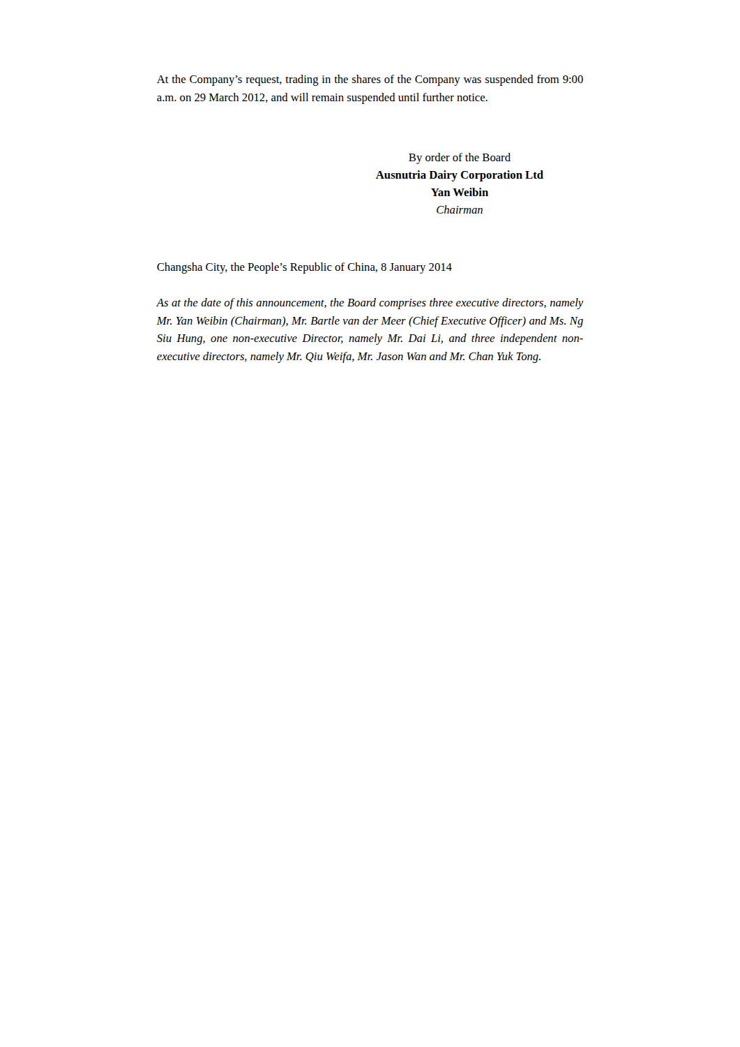At the Company’s request, trading in the shares of the Company was suspended from 9:00 a.m. on 29 March 2012, and will remain suspended until further notice.
By order of the Board Ausnutria Dairy Corporation Ltd Yan Weibin Chairman
Changsha City, the People’s Republic of China, 8 January 2014
As at the date of this announcement, the Board comprises three executive directors, namely Mr. Yan Weibin (Chairman), Mr. Bartle van der Meer (Chief Executive Officer) and Ms. Ng Siu Hung, one non-executive Director, namely Mr. Dai Li, and three independent non-executive directors, namely Mr. Qiu Weifa, Mr. Jason Wan and Mr. Chan Yuk Tong.